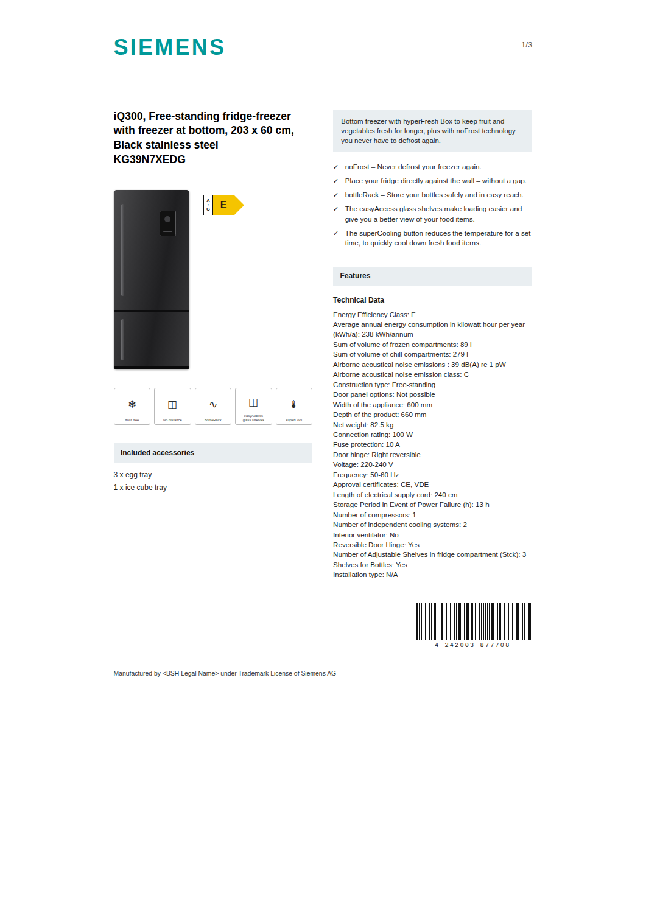SIEMENS
1/3
iQ300, Free-standing fridge-freezer with freezer at bottom, 203 x 60 cm, Black stainless steel
KG39N7XEDG
A ↕ G
E
❄
frost free
◫
No distance
∿
bottleRack
◫
easyAccess
glass shelves
🌡
superCool
Included accessories
3 x egg tray
1 x ice cube tray
Bottom freezer with hyperFresh Box to keep fruit and vegetables fresh for longer, plus with noFrost technology you never have to defrost again.
noFrost – Never defrost your freezer again.
Place your fridge directly against the wall – without a gap.
bottleRack – Store your bottles safely and in easy reach.
The easyAccess glass shelves make loading easier and give you a better view of your food items.
The superCooling button reduces the temperature for a set time, to quickly cool down fresh food items.
Features
Technical Data
Energy Efficiency Class: E
Average annual energy consumption in kilowatt hour per year (kWh/a): 238 kWh/annum
Sum of volume of frozen compartments: 89 l
Sum of volume of chill compartments: 279 l
Airborne acoustical noise emissions : 39 dB(A) re 1 pW
Airborne acoustical noise emission class: C
Construction type: Free-standing
Door panel options: Not possible
Width of the appliance: 600 mm
Depth of the product: 660 mm
Net weight: 82.5 kg
Connection rating: 100 W
Fuse protection: 10 A
Door hinge: Right reversible
Voltage: 220-240 V
Frequency: 50-60 Hz
Approval certificates: CE, VDE
Length of electrical supply cord: 240 cm
Storage Period in Event of Power Failure (h): 13 h
Number of compressors: 1
Number of independent cooling systems: 2
Interior ventilator: No
Reversible Door Hinge: Yes
Number of Adjustable Shelves in fridge compartment (Stck): 3
Shelves for Bottles: Yes
Installation type: N/A
4 242003 877708
Manufactured by <BSH Legal Name> under Trademark License of Siemens AG